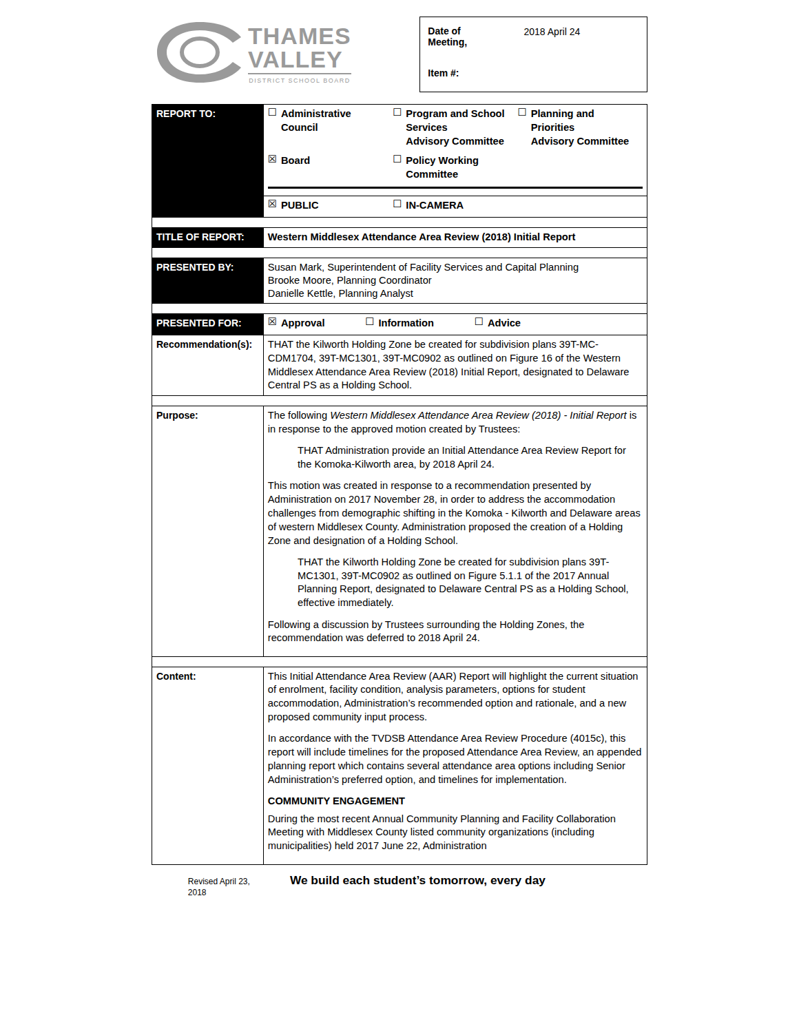THAMES VALLEY DISTRICT SCHOOL BOARD
Date of
Meeting,
2018 April 24
Item #:
| REPORT TO: | ☐ Administrative Council ☐ Program and School Services Advisory Committee ☐ Planning and Priorities Advisory Committee ☒ Board ☐ Policy Working Committee |
| ☒ PUBLIC ☐ IN-CAMERA |
| TITLE OF REPORT: | Western Middlesex Attendance Area Review (2018) Initial Report |
| PRESENTED BY: | Susan Mark, Superintendent of Facility Services and Capital Planning Brooke Moore, Planning Coordinator Danielle Kettle, Planning Analyst |
| PRESENTED FOR: | ☒ Approval ☐ Information ☐ Advice |
| Recommendation(s): | THAT the Kilworth Holding Zone be created for subdivision plans 39T-MC-CDM1704, 39T-MC1301, 39T-MC0902 as outlined on Figure 16 of the Western Middlesex Attendance Area Review (2018) Initial Report, designated to Delaware Central PS as a Holding School. |
| Purpose: | The following Western Middlesex Attendance Area Review (2018) - Initial Report is in response to the approved motion created by Trustees: THAT Administration provide an Initial Attendance Area Review Report for the Komoka-Kilworth area, by 2018 April 24. This motion was created in response to a recommendation presented by Administration on 2017 November 28, in order to address the accommodation challenges from demographic shifting in the Komoka - Kilworth and Delaware areas of western Middlesex County. Administration proposed the creation of a Holding Zone and designation of a Holding School. THAT the Kilworth Holding Zone be created for subdivision plans 39T-MC1301, 39T-MC0902 as outlined on Figure 5.1.1 of the 2017 Annual Planning Report, designated to Delaware Central PS as a Holding School, effective immediately. Following a discussion by Trustees surrounding the Holding Zones, the recommendation was deferred to 2018 April 24. |
| Content: | This Initial Attendance Area Review (AAR) Report will highlight the current situation of enrolment, facility condition, analysis parameters, options for student accommodation, Administration’s recommended option and rationale, and a new proposed community input process. In accordance with the TVDSB Attendance Area Review Procedure (4015c), this report will include timelines for the proposed Attendance Area Review, an appended planning report which contains several attendance area options including Senior Administration’s preferred option, and timelines for implementation. COMMUNITY ENGAGEMENT During the most recent Annual Community Planning and Facility Collaboration Meeting with Middlesex County listed community organizations (including municipalities) held 2017 June 22, Administration |
Revised April 23, 2018
We build each student’s tomorrow, every day